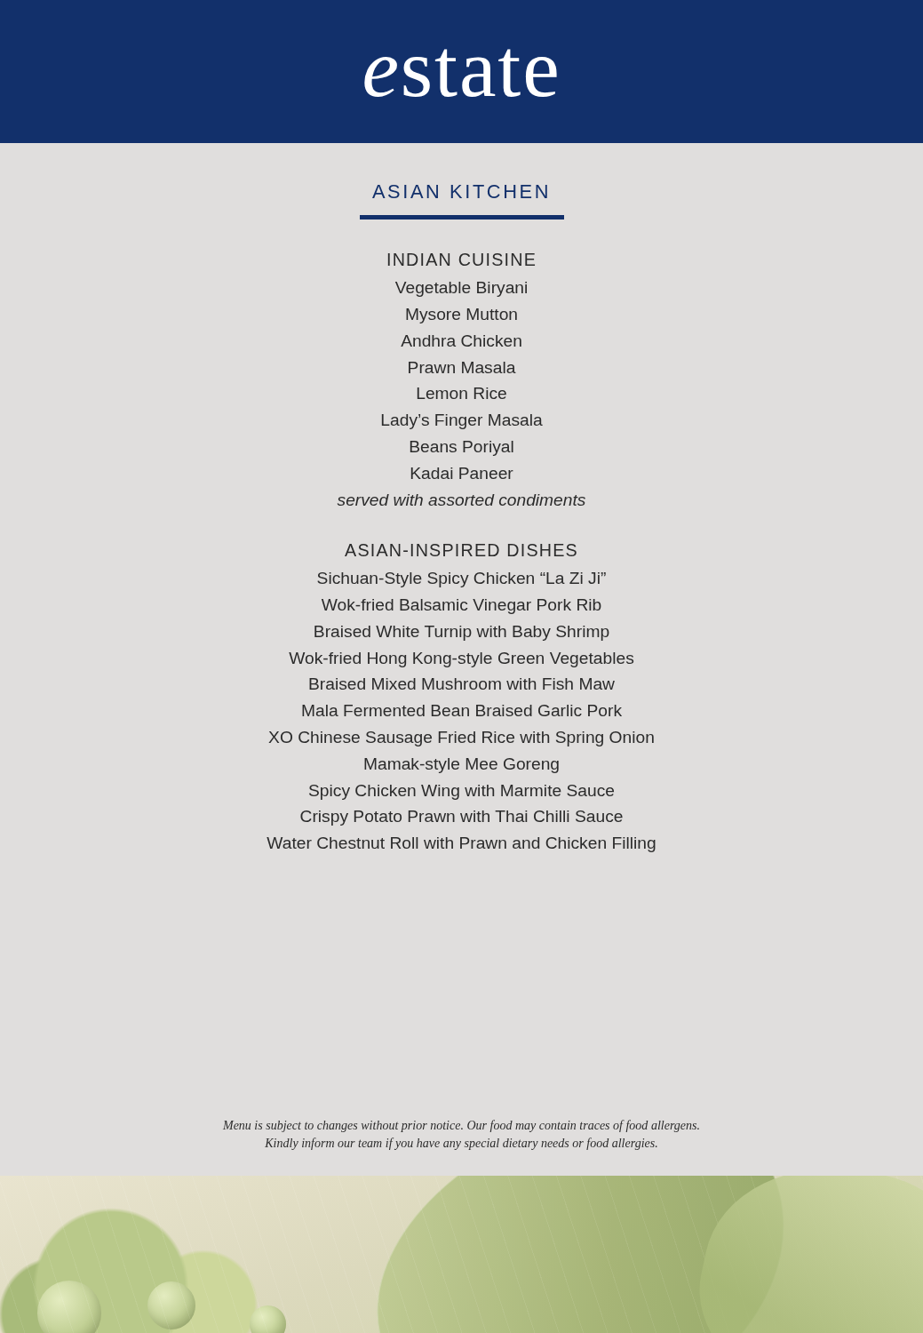estate
Asian Kitchen
Indian Cuisine
Vegetable Biryani
Mysore Mutton
Andhra Chicken
Prawn Masala
Lemon Rice
Lady’s Finger Masala
Beans Poriyal
Kadai Paneer
served with assorted condiments
Asian-Inspired Dishes
Sichuan-Style Spicy Chicken “La Zi Ji”
Wok-fried Balsamic Vinegar Pork Rib
Braised White Turnip with Baby Shrimp
Wok-fried Hong Kong-style Green Vegetables
Braised Mixed Mushroom with Fish Maw
Mala Fermented Bean Braised Garlic Pork
XO Chinese Sausage Fried Rice with Spring Onion
Mamak-style Mee Goreng
Spicy Chicken Wing with Marmite Sauce
Crispy Potato Prawn with Thai Chilli Sauce
Water Chestnut Roll with Prawn and Chicken Filling
Menu is subject to changes without prior notice. Our food may contain traces of food allergens.
Kindly inform our team if you have any special dietary needs or food allergies.